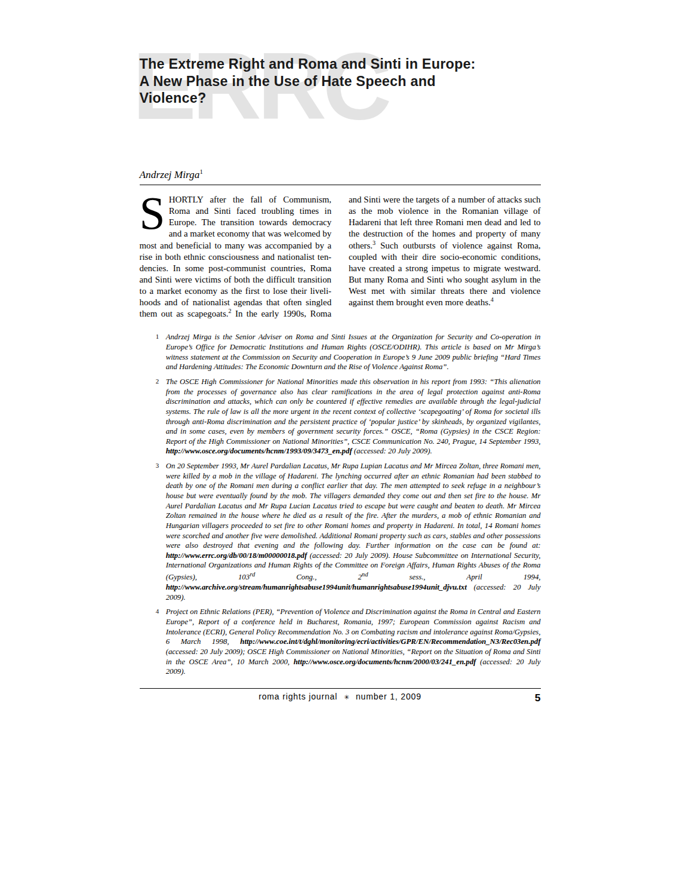ERRC
The Extreme Right and Roma and Sinti in Europe:
A New Phase in the Use of Hate Speech and
Violence?
Andrzej Mirga1
SHORTLY after the fall of Communism, Roma and Sinti faced troubling times in Europe. The transition towards democracy and a market economy that was welcomed by most and beneficial to many was accompanied by a rise in both ethnic consciousness and nationalist tendencies. In some post-communist countries, Roma and Sinti were victims of both the difficult transition to a market economy as the first to lose their livelihoods and of nationalist agendas that often singled them out as scapegoats.2 In the early 1990s, Roma and Sinti were the targets of a number of attacks such as the mob violence in the Romanian village of Hadareni that left three Romani men dead and led to the destruction of the homes and property of many others.3 Such outbursts of violence against Roma, coupled with their dire socio-economic conditions, have created a strong impetus to migrate westward. But many Roma and Sinti who sought asylum in the West met with similar threats there and violence against them brought even more deaths.4
1
Andrzej Mirga is the Senior Adviser on Roma and Sinti Issues at the Organization for Security and Co-operation in Europe’s Office for Democratic Institutions and Human Rights (OSCE/ODIHR). This article is based on Mr Mirga’s witness statement at the Commission on Security and Cooperation in Europe’s 9 June 2009 public briefing “Hard Times and Hardening Attitudes: The Economic Downturn and the Rise of Violence Against Roma”.
2
The OSCE High Commissioner for National Minorities made this observation in his report from 1993: “This alienation from the processes of governance also has clear ramifications in the area of legal protection against anti-Roma discrimination and attacks, which can only be countered if effective remedies are available through the legal-judicial systems. The rule of law is all the more urgent in the recent context of collective ‘scapegoating’ of Roma for societal ills through anti-Roma discrimination and the persistent practice of ‘popular justice’ by skinheads, by organized vigilantes, and in some cases, even by members of government security forces.” OSCE, “Roma (Gypsies) in the CSCE Region: Report of the High Commissioner on National Minorities”, CSCE Communication No. 240, Prague, 14 September 1993, http://www.osce.org/documents/hcnm/1993/09/3473_en.pdf (accessed: 20 July 2009).
3
On 20 September 1993, Mr Aurel Pardalian Lacatus, Mr Rupa Lupian Lacatus and Mr Mircea Zoltan, three Romani men, were killed by a mob in the village of Hadareni. The lynching occurred after an ethnic Romanian had been stabbed to death by one of the Romani men during a conflict earlier that day. The men attempted to seek refuge in a neighbour’s house but were eventually found by the mob. The villagers demanded they come out and then set fire to the house. Mr Aurel Pardalian Lacatus and Mr Rupa Lucian Lacatus tried to escape but were caught and beaten to death. Mr Mircea Zoltan remained in the house where he died as a result of the fire. After the murders, a mob of ethnic Romanian and Hungarian villagers proceeded to set fire to other Romani homes and property in Hadareni. In total, 14 Romani homes were scorched and another five were demolished. Additional Romani property such as cars, stables and other possessions were also destroyed that evening and the following day. Further information on the case can be found at: http://www.errc.org/db/00/18/m00000018.pdf (accessed: 20 July 2009). House Subcommittee on International Security, International Organizations and Human Rights of the Committee on Foreign Affairs, Human Rights Abuses of the Roma (Gypsies), 103rd Cong., 2nd sess., April 1994, http://www.archive.org/stream/humanrightsabuse1994unit/humanrightsabuse1994unit_djvu.txt (accessed: 20 July 2009).
4
Project on Ethnic Relations (PER), “Prevention of Violence and Discrimination against the Roma in Central and Eastern Europe”, Report of a conference held in Bucharest, Romania, 1997; European Commission against Racism and Intolerance (ECRI), General Policy Recommendation No. 3 on Combating racism and intolerance against Roma/Gypsies, 6 March 1998, http://www.coe.int/t/dghl/monitoring/ecri/activities/GPR/EN/Recommendation_N3/Rec03en.pdf (accessed: 20 July 2009); OSCE High Commissioner on National Minorities, “Report on the Situation of Roma and Sinti in the OSCE Area”, 10 March 2000, http://www.osce.org/documents/hcnm/2000/03/241_en.pdf (accessed: 20 July 2009).
roma rights journal ✳ number 1, 2009
5